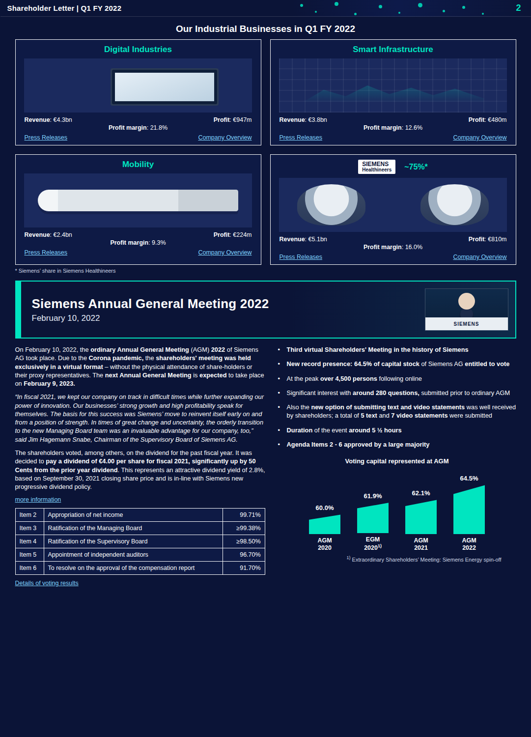Shareholder Letter | Q1 FY 2022
2
Our Industrial Businesses in Q1 FY 2022
Digital Industries
Revenue: €4.3bn
Profit: €947m
Profit margin: 21.8%
Press Releases Company Overview
Smart Infrastructure
Revenue: €3.8bn
Profit: €480m
Profit margin: 12.6%
Press Releases Company Overview
Mobility
Revenue: €2.4bn
Profit: €224m
Profit margin: 9.3%
Press Releases Company Overview
SIEMENSHealthineers
~75%*
Revenue: €5.1bn
Profit: €810m
Profit margin: 16.0%
Press Releases Company Overview
* Siemens’ share in Siemens Healthineers
Siemens Annual General Meeting 2022
February 10, 2022
On February 10, 2022, the ordinary Annual General Meeting (AGM) 2022 of Siemens AG took place. Due to the Corona pandemic, the shareholders' meeting was held exclusively in a virtual format – without the physical attendance of share-holders or their proxy representatives. The next Annual General Meeting is expected to take place on February 9, 2023.
“In fiscal 2021, we kept our company on track in difficult times while further expanding our power of innovation. Our businesses’ strong growth and high profitability speak for themselves. The basis for this success was Siemens’ move to reinvent itself early on and from a position of strength. In times of great change and uncertainty, the orderly transition to the new Managing Board team was an invaluable advantage for our company, too,” said Jim Hagemann Snabe, Chairman of the Supervisory Board of Siemens AG.
The shareholders voted, among others, on the dividend for the past fiscal year. It was decided to pay a dividend of €4.00 per share for fiscal 2021, significantly up by 50 Cents from the prior year dividend. This represents an attractive dividend yield of 2.8%, based on September 30, 2021 closing share price and is in-line with Siemens new progressive dividend policy.
more information
| Item 2 | Appropriation of net income | 99.71% |
| Item 3 | Ratification of the Managing Board | ≥99.38% |
| Item 4 | Ratification of the Supervisory Board | ≥98.50% |
| Item 5 | Appointment of independent auditors | 96.70% |
| Item 6 | To resolve on the approval of the compensation report | 91.70% |
Details of voting results
Third virtual Shareholders' Meeting in the history of Siemens
New record presence: 64.5% of capital stock of Siemens AG entitled to vote
At the peak over 4,500 persons following online
Significant interest with around 280 questions, submitted prior to ordinary AGM
Also the new option of submitting text and video statements was well received by shareholders; a total of 5 text and 7 video statements were submitted
Duration of the event around 5 ½ hours
Agenda Items 2 - 6 approved by a large majority
Voting capital represented at AGM
60.0%
AGM
2020
61.9%
EGM
20201)
62.1%
AGM
2021
64.5%
AGM
2022
1) Extraordinary Shareholders’ Meeting: Siemens Energy spin-off